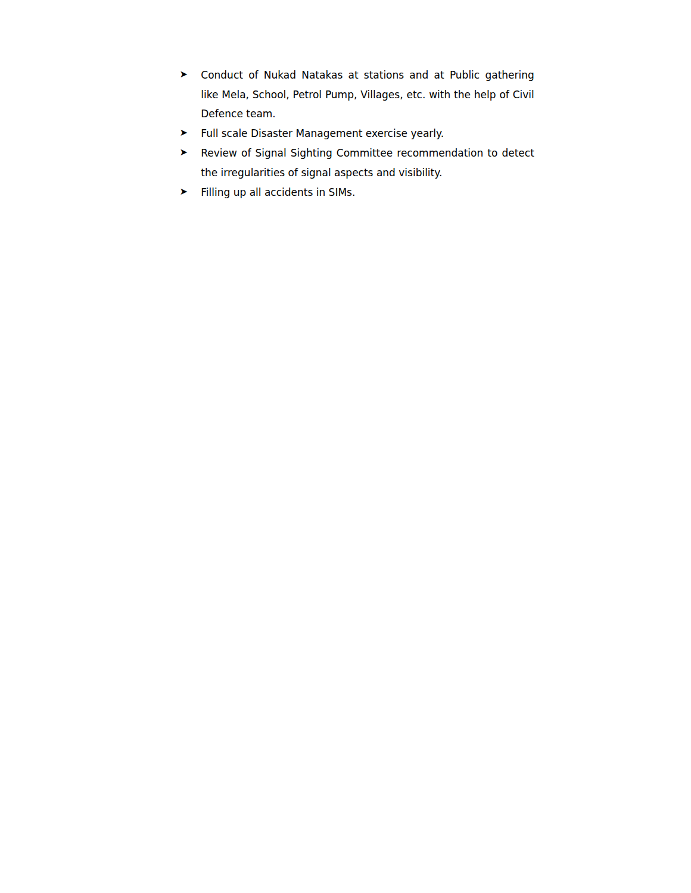Conduct of Nukad Natakas at stations and at Public gathering like Mela, School, Petrol Pump, Villages, etc. with the help of Civil Defence team.
Full scale Disaster Management exercise yearly.
Review of Signal Sighting Committee recommendation to detect the irregularities of signal aspects and visibility.
Filling up all accidents in SIMs.